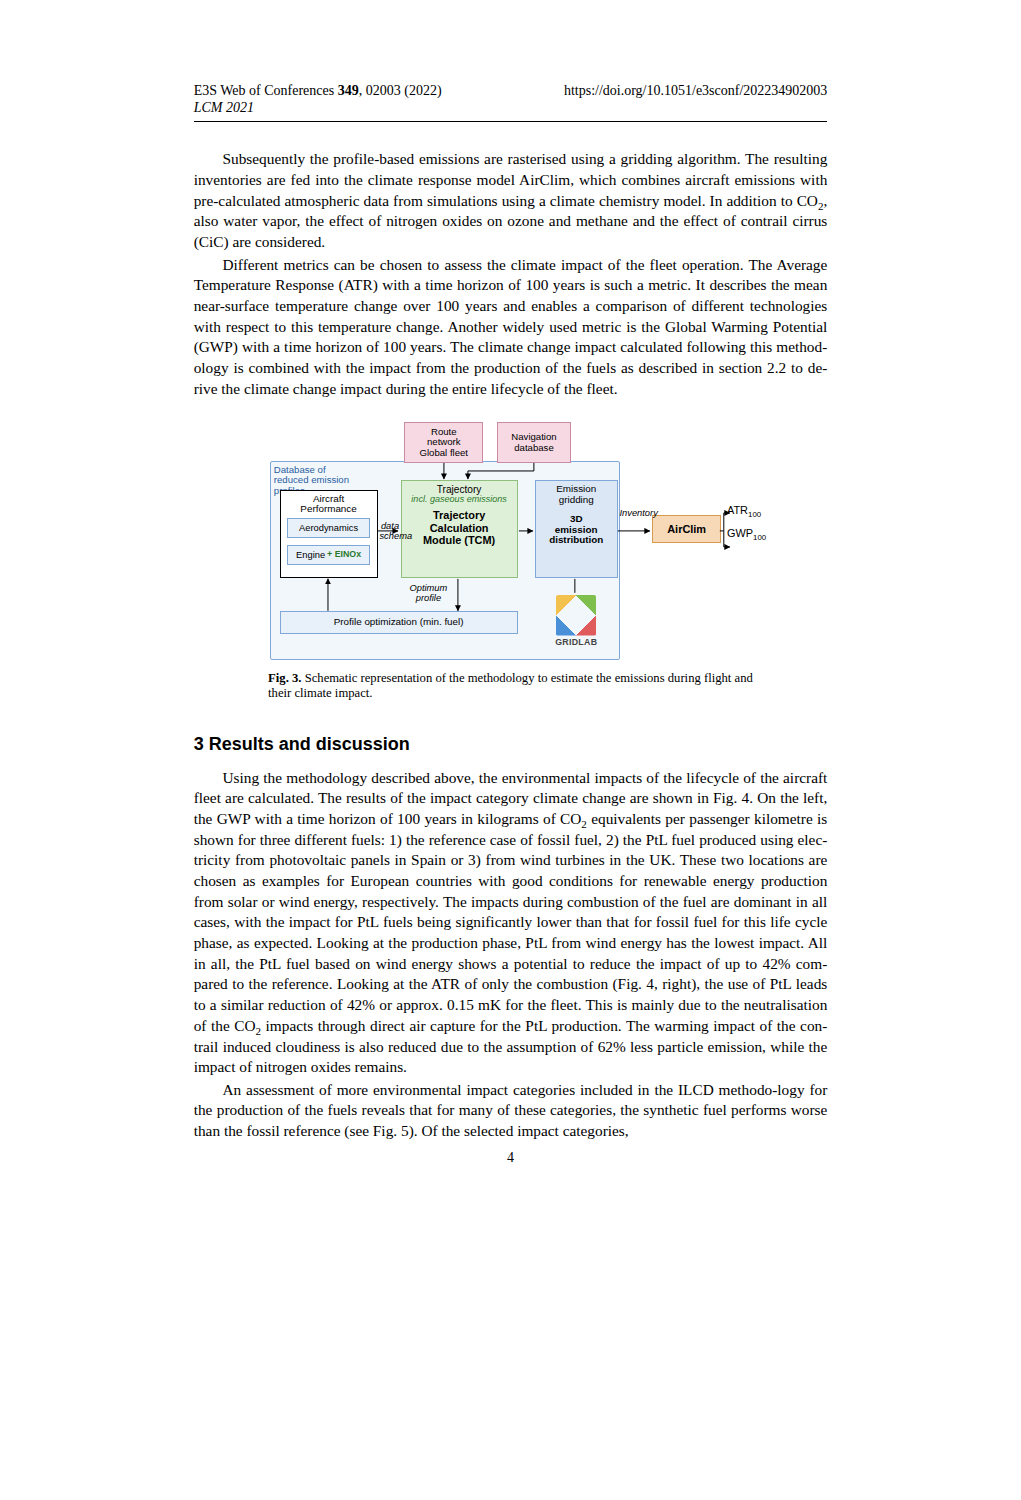E3S Web of Conferences 349, 02003 (2022)
LCM 2021
https://doi.org/10.1051/e3sconf/202234902003
Subsequently the profile-based emissions are rasterised using a gridding algorithm. The resulting inventories are fed into the climate response model AirClim, which combines aircraft emissions with pre-calculated atmospheric data from simulations using a climate chemistry model. In addition to CO2, also water vapor, the effect of nitrogen oxides on ozone and methane and the effect of contrail cirrus (CiC) are considered.
Different metrics can be chosen to assess the climate impact of the fleet operation. The Average Temperature Response (ATR) with a time horizon of 100 years is such a metric. It describes the mean near-surface temperature change over 100 years and enables a comparison of different technologies with respect to this temperature change. Another widely used metric is the Global Warming Potential (GWP) with a time horizon of 100 years. The climate change impact calculated following this methodology is combined with the impact from the production of the fuels as described in section 2.2 to derive the climate change impact during the entire lifecycle of the fleet.
Database of
reduced emission profiles
Route
network
Global fleet
Navigation
database
Aircraft
Performance
Aerodynamics
Engine+ EINOx
Trajectory incl. gaseous emissions Trajectory
Calculation
Module (TCM)
Emission
gridding 3D
emission
distribution
AirClim
Profile optimization (min. fuel)
data
schema
Inventory
Optimum
profile
ATR100
GWP100
GRIDLAB
Fig. 3. Schematic representation of the methodology to estimate the emissions during flight and their climate impact.
3 Results and discussion
Using the methodology described above, the environmental impacts of the lifecycle of the aircraft fleet are calculated. The results of the impact category climate change are shown in Fig. 4. On the left, the GWP with a time horizon of 100 years in kilograms of CO2 equivalents per passenger kilometre is shown for three different fuels: 1) the reference case of fossil fuel, 2) the PtL fuel produced using electricity from photovoltaic panels in Spain or 3) from wind turbines in the UK. These two locations are chosen as examples for European countries with good conditions for renewable energy production from solar or wind energy, respectively. The impacts during combustion of the fuel are dominant in all cases, with the impact for PtL fuels being significantly lower than that for fossil fuel for this life cycle phase, as expected. Looking at the production phase, PtL from wind energy has the lowest impact. All in all, the PtL fuel based on wind energy shows a potential to reduce the impact of up to 42% compared to the reference. Looking at the ATR of only the combustion (Fig. 4, right), the use of PtL leads to a similar reduction of 42% or approx. 0.15 mK for the fleet. This is mainly due to the neutralisation of the CO2 impacts through direct air capture for the PtL production. The warming impact of the contrail induced cloudiness is also reduced due to the assumption of 62% less particle emission, while the impact of nitrogen oxides remains.
An assessment of more environmental impact categories included in the ILCD methodo-logy for the production of the fuels reveals that for many of these categories, the synthetic fuel performs worse than the fossil reference (see Fig. 5). Of the selected impact categories,
4